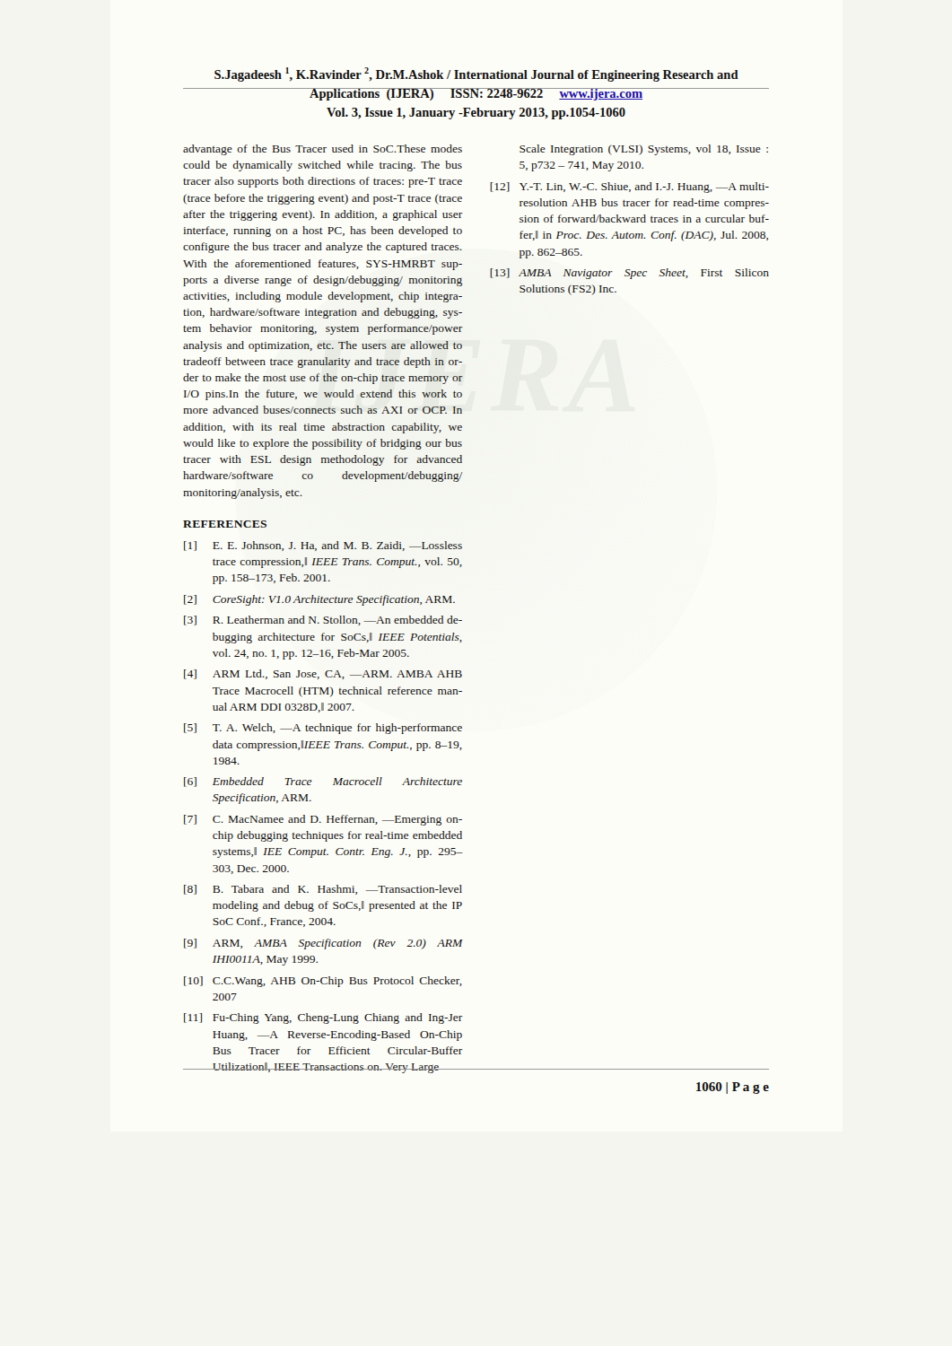IJERA
S.Jagadeesh 1, K.Ravinder 2, Dr.M.Ashok / International Journal of Engineering Research and
Applications (IJERA) ISSN: 2248-9622 www.ijera.com
Vol. 3, Issue 1, January -February 2013, pp.1054-1060
advantage of the Bus Tracer used in SoC.These modes could be dynamically switched while tracing. The bus tracer also supports both directions of traces: pre-T trace (trace before the triggering event) and post-T trace (trace after the triggering event). In addition, a graphical user interface, running on a host PC, has been developed to configure the bus tracer and analyze the captured traces. With the aforementioned features, SYS-HMRBT supports a diverse range of design/debugging/ monitoring activities, including module development, chip integration, hardware/software integration and debugging, system behavior monitoring, system performance/power analysis and optimization, etc. The users are allowed to tradeoff between trace granularity and trace depth in order to make the most use of the on-chip trace memory or I/O pins.In the future, we would extend this work to more advanced buses/connects such as AXI or OCP. In addition, with its real time abstraction capability, we would like to explore the possibility of bridging our bus tracer with ESL design methodology for advanced hardware/software co development/debugging/ monitoring/analysis, etc.
REFERENCES
[1] E. E. Johnson, J. Ha, and M. B. Zaidi, ―Lossless trace compression,‖ IEEE Trans. Comput., vol. 50, pp. 158–173, Feb. 2001.
[2] CoreSight: V1.0 Architecture Specification, ARM.
[3] R. Leatherman and N. Stollon, ―An embedded debugging architecture for SoCs,‖ IEEE Potentials, vol. 24, no. 1, pp. 12–16, Feb-Mar 2005.
[4] ARM Ltd., San Jose, CA, ―ARM. AMBA AHB Trace Macrocell (HTM) technical reference manual ARM DDI 0328D,‖ 2007.
[5] T. A. Welch, ―A technique for high-performance data compression,‖IEEE Trans. Comput., pp. 8–19, 1984.
[6] Embedded Trace Macrocell Architecture Specification, ARM.
[7] C. MacNamee and D. Heffernan, ―Emerging on-chip debugging techniques for real-time embedded systems,‖ IEE Comput. Contr. Eng. J., pp. 295–303, Dec. 2000.
[8] B. Tabara and K. Hashmi, ―Transaction-level modeling and debug of SoCs,‖ presented at the IP SoC Conf., France, 2004.
[9] ARM, AMBA Specification (Rev 2.0) ARM IHI0011A, May 1999.
[10] C.C.Wang, AHB On-Chip Bus Protocol Checker, 2007
[11] Fu-Ching Yang, Cheng-Lung Chiang and Ing-Jer Huang, ―A Reverse-Encoding-Based On-Chip Bus Tracer for Efficient Circular-Buffer Utilization‖, IEEE Transactions on. Very Large
Scale Integration (VLSI) Systems, vol 18, Issue : 5, p732 – 741, May 2010.
[12] Y.-T. Lin, W.-C. Shiue, and I.-J. Huang, ―A multi-resolution AHB bus tracer for read-time compression of forward/backward traces in a curcular buffer,‖ in Proc. Des. Autom. Conf. (DAC), Jul. 2008, pp. 862–865.
[13] AMBA Navigator Spec Sheet, First Silicon Solutions (FS2) Inc.
1060 | P a g e